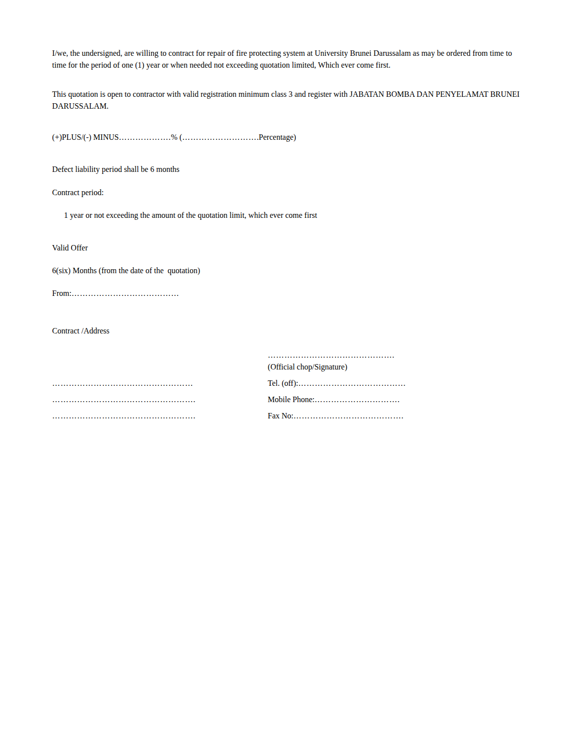I/we, the undersigned, are willing to contract for repair of fire protecting system at University Brunei Darussalam as may be ordered from time to time for the period of one (1) year or when needed not exceeding quotation limited, Which ever come first.
This quotation is open to contractor with valid registration minimum class 3 and register with JABATAN BOMBA DAN PENYELAMAT BRUNEI DARUSSALAM.
(+)PLUS/(-) MINUS……………….% (……………………….Percentage)
Defect liability period shall be 6 months
Contract period:
1 year or not exceeding the amount of the quotation limit, which ever come first
Valid Offer
6(six) Months (from the date of the quotation)
From:…………………………………
Contract /Address
| | ……………………………………… . (Official chop/Signature) |
| …………………………………………… | Tel. (off): ………………………………… |
| …………………………………………… . | Mobile Phone: ………………………… . |
| …………………………………………… . | Fax No: ………………………………… . |